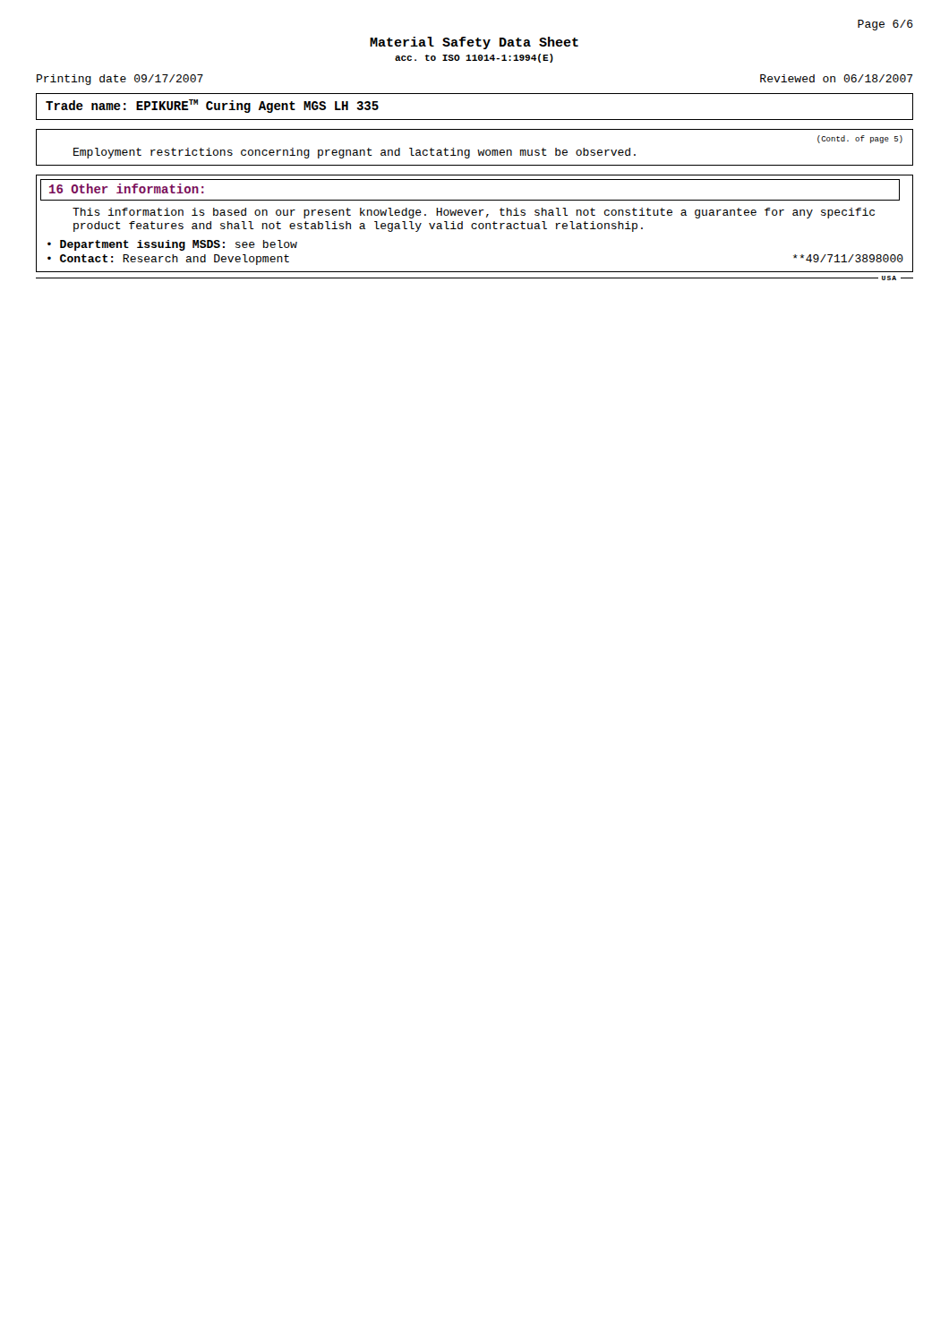Page 6/6
Material Safety Data Sheet
acc. to ISO 11014-1:1994(E)
Printing date 09/17/2007 Reviewed on 06/18/2007
Trade name: EPIKURETM Curing Agent MGS LH 335
(Contd. of page 5)
Employment restrictions concerning pregnant and lactating women must be observed.
16 Other information:
This information is based on our present knowledge. However, this shall not constitute a guarantee for any specific product features and shall not establish a legally valid contractual relationship.
• Department issuing MSDS: see below
• Contact: Research and Development **49/711/3898000
USA